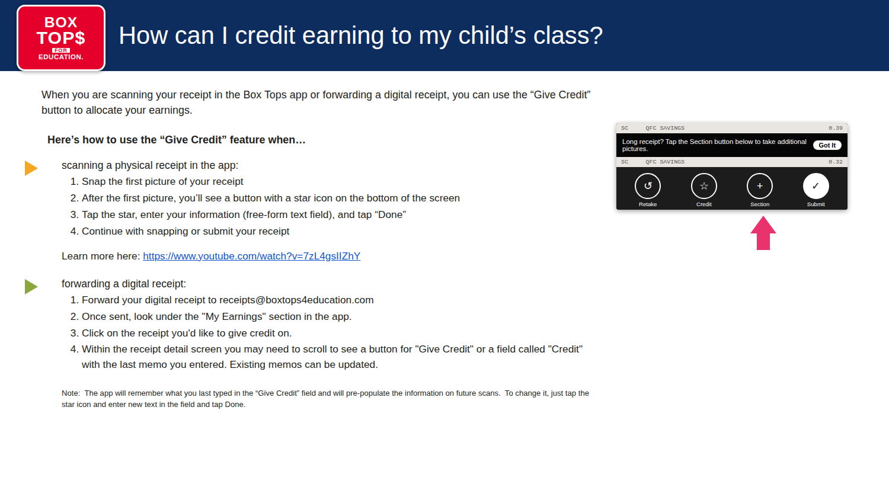BOX TOP$ FOR EDUCATION.
How can I credit earning to my child’s class?
When you are scanning your receipt in the Box Tops app or forwarding a digital receipt, you can use the “Give Credit” button to allocate your earnings.
Here’s how to use the “Give Credit” feature when…
scanning a physical receipt in the app:
Snap the first picture of your receipt
After the first picture, you’ll see a button with a star icon on the bottom of the screen
Tap the star, enter your information (free-form text field), and tap “Done”
Continue with snapping or submit your receipt
Learn more here: https://www.youtube.com/watch?v=7zL4gsIIZhY
forwarding a digital receipt:
Forward your digital receipt to receipts@boxtops4education.com
Once sent, look under the "My Earnings" section in the app.
Click on the receipt you'd like to give credit on.
Within the receipt detail screen you may need to scroll to see a button for "Give Credit" or a field called "Credit" with the last memo you entered. Existing memos can be updated.
Note: The app will remember what you last typed in the “Give Credit” field and will pre-populate the information on future scans. To change it, just tap the star icon and enter new text in the field and tap Done.
SC QFC SAVINGS 0.39
Long receipt? Tap the Section button below to take additional pictures. Got It
SC QFC SAVINGS 0.32
↺
Retake
☆
Credit
+
Section
✓
Submit